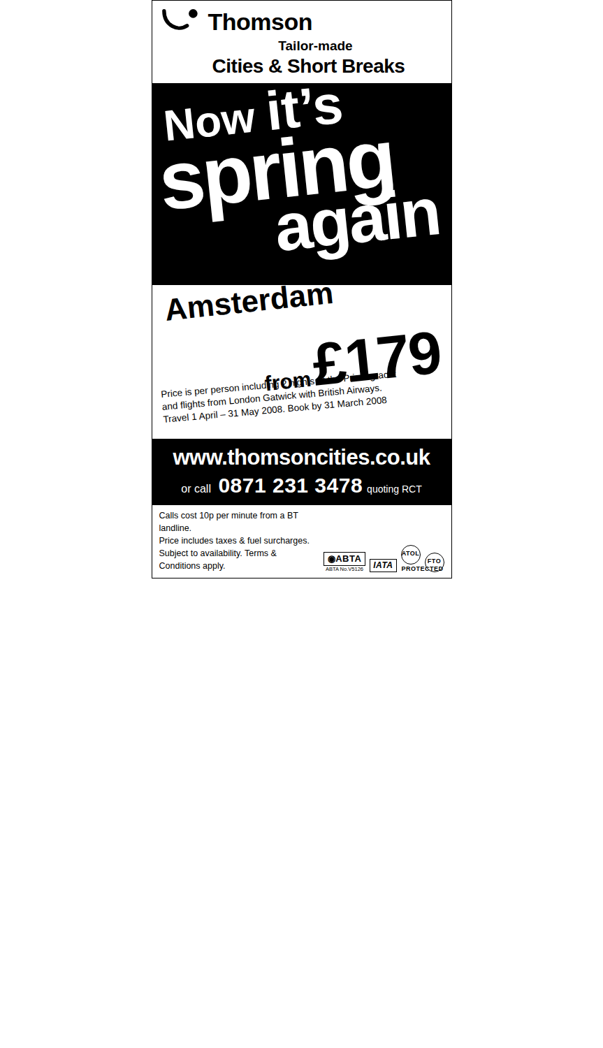Thomson
Tailor-made
Cities & Short Breaks
Now it’s
spring
again
Amsterdam
from £179
Price is per person including 2 nights at the Prisengracht
and flights from London Gatwick with British Airways.
Travel 1 April – 31 May 2008. Book by 31 March 2008
www.thomsoncities.co.uk
or call 0871 231 3478 quoting RCT
Calls cost 10p per minute from a BT landline.
Price includes taxes & fuel surcharges.
Subject to availability. Terms & Conditions apply.
◉ABTA ABTA No.V5126
IATA
ATOL
PROTECTED
FTO